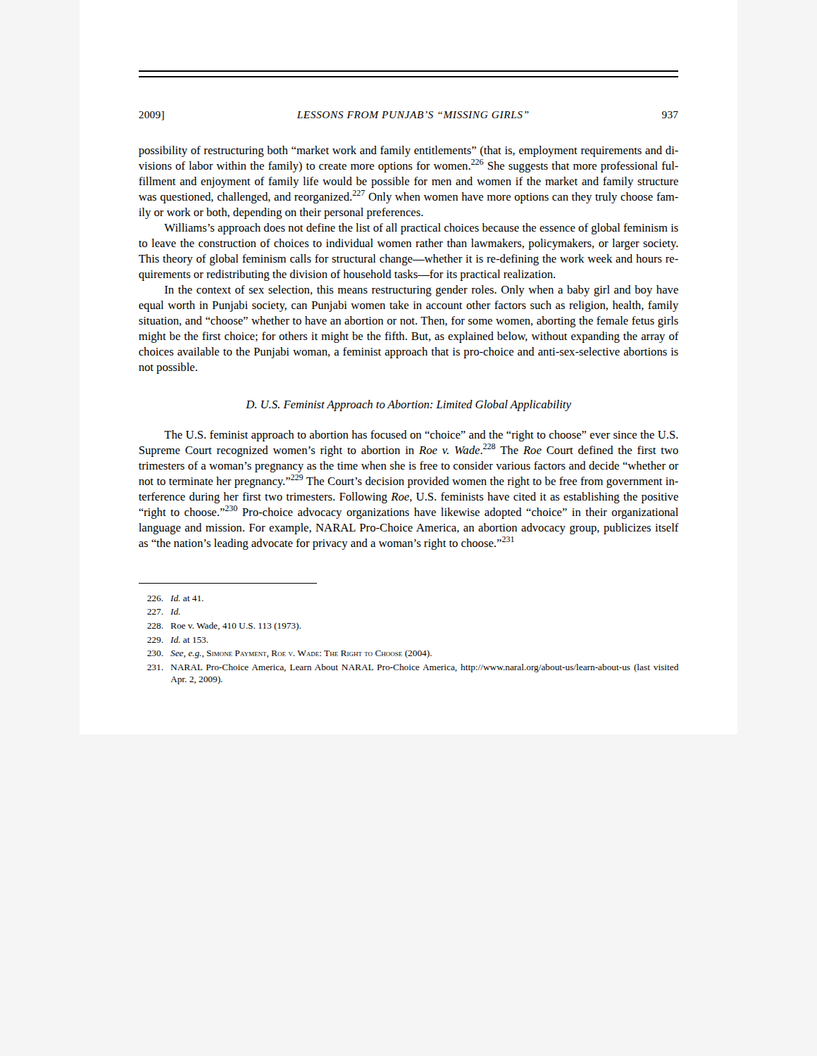2009] Lessons from Punjab’s “Missing Girls” 937
possibility of restructuring both “market work and family entitlements” (that is, employment requirements and divisions of labor within the family) to create more options for women.226 She suggests that more professional fulfillment and enjoyment of family life would be possible for men and women if the market and family structure was questioned, challenged, and reorganized.227 Only when women have more options can they truly choose family or work or both, depending on their personal preferences.
Williams’s approach does not define the list of all practical choices because the essence of global feminism is to leave the construction of choices to individual women rather than lawmakers, policymakers, or larger society. This theory of global feminism calls for structural change—whether it is re-defining the work week and hours requirements or redistributing the division of household tasks—for its practical realization.
In the context of sex selection, this means restructuring gender roles. Only when a baby girl and boy have equal worth in Punjabi society, can Punjabi women take in account other factors such as religion, health, family situation, and “choose” whether to have an abortion or not. Then, for some women, aborting the female fetus girls might be the first choice; for others it might be the fifth. But, as explained below, without expanding the array of choices available to the Punjabi woman, a feminist approach that is pro-choice and anti-sex-selective abortions is not possible.
D. U.S. Feminist Approach to Abortion: Limited Global Applicability
The U.S. feminist approach to abortion has focused on “choice” and the “right to choose” ever since the U.S. Supreme Court recognized women’s right to abortion in Roe v. Wade.228 The Roe Court defined the first two trimesters of a woman’s pregnancy as the time when she is free to consider various factors and decide “whether or not to terminate her pregnancy.”229 The Court’s decision provided women the right to be free from government interference during her first two trimesters. Following Roe, U.S. feminists have cited it as establishing the positive “right to choose.”230 Pro-choice advocacy organizations have likewise adopted “choice” in their organizational language and mission. For example, NARAL Pro-Choice America, an abortion advocacy group, publicizes itself as “the nation’s leading advocate for privacy and a woman’s right to choose.”231
Id. at 41.
Id.
Roe v. Wade, 410 U.S. 113 (1973).
Id. at 153.
See, e.g., Simone Payment, Roe v. Wade: The Right to Choose (2004).
NARAL Pro-Choice America, Learn About NARAL Pro-Choice America, http://www.naral.org/about-us/learn-about-us (last visited Apr. 2, 2009).